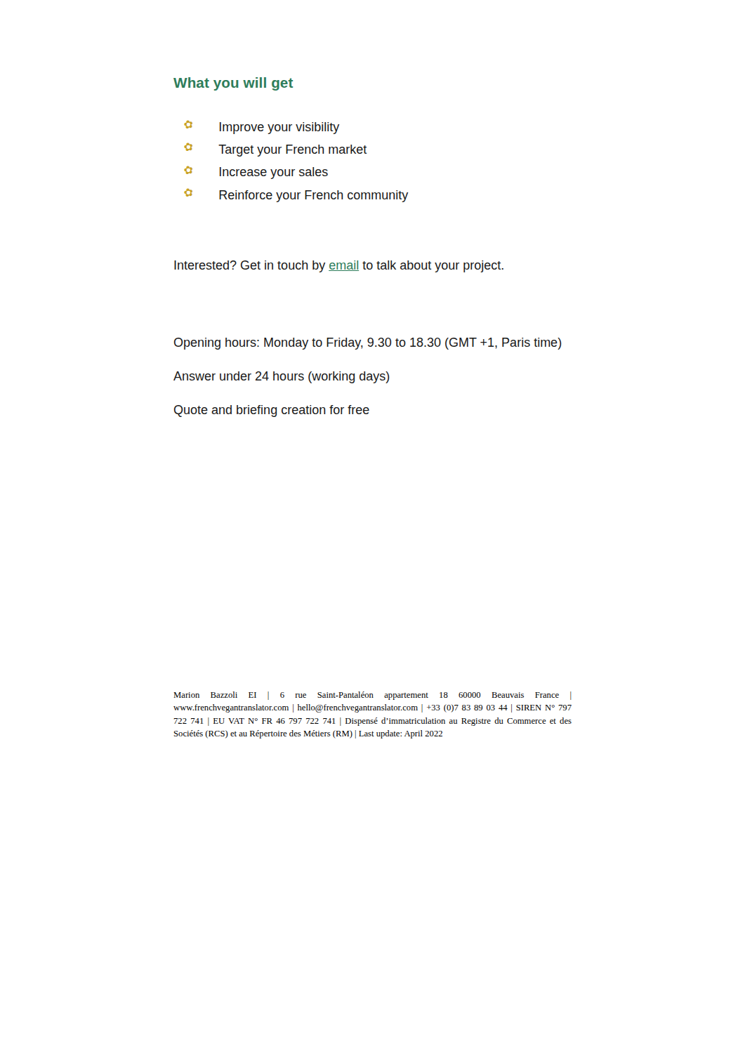What you will get
Improve your visibility
Target your French market
Increase your sales
Reinforce your French community
Interested? Get in touch by email to talk about your project.
Opening hours: Monday to Friday, 9.30 to 18.30 (GMT +1, Paris time)
Answer under 24 hours (working days)
Quote and briefing creation for free
Marion Bazzoli EI | 6 rue Saint-Pantaléon appartement 18 60000 Beauvais France | www.frenchvegantranslator.com | hello@frenchvegantranslator.com | +33 (0)7 83 89 03 44 | SIREN N° 797 722 741 | EU VAT N° FR 46 797 722 741 | Dispensé d’immatriculation au Registre du Commerce et des Sociétés (RCS) et au Répertoire des Métiers (RM) | Last update: April 2022